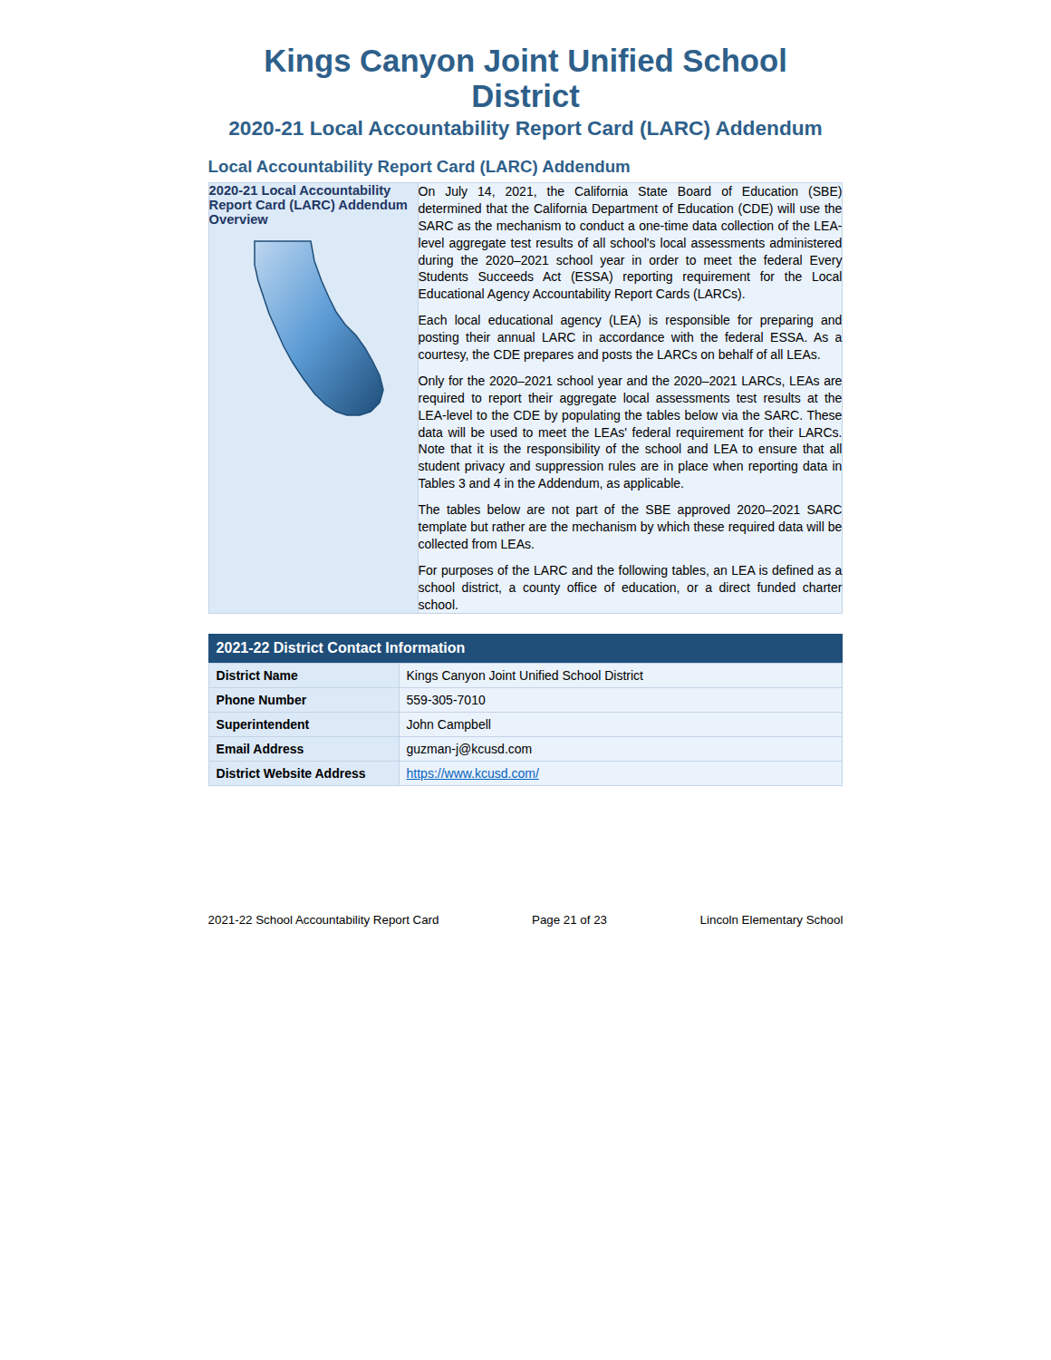Kings Canyon Joint Unified School District
2020-21 Local Accountability Report Card (LARC) Addendum
Local Accountability Report Card (LARC) Addendum
| 2020-21 Local Accountability Report Card (LARC) Addendum Overview | On July 14, 2021, the California State Board of Education (SBE) determined that the California Department of Education (CDE) will use the SARC as the mechanism to conduct a one-time data collection of the LEA-level aggregate test results of all school's local assessments administered during the 2020–2021 school year in order to meet the federal Every Students Succeeds Act (ESSA) reporting requirement for the Local Educational Agency Accountability Report Cards (LARCs). Each local educational agency (LEA) is responsible for preparing and posting their annual LARC in accordance with the federal ESSA. As a courtesy, the CDE prepares and posts the LARCs on behalf of all LEAs. Only for the 2020–2021 school year and the 2020–2021 LARCs, LEAs are required to report their aggregate local assessments test results at the LEA-level to the CDE by populating the tables below via the SARC. These data will be used to meet the LEAs' federal requirement for their LARCs. Note that it is the responsibility of the school and LEA to ensure that all student privacy and suppression rules are in place when reporting data in Tables 3 and 4 in the Addendum, as applicable. The tables below are not part of the SBE approved 2020–2021 SARC template but rather are the mechanism by which these required data will be collected from LEAs. For purposes of the LARC and the following tables, an LEA is defined as a school district, a county office of education, or a direct funded charter school. |
2021-22 District Contact Information
| District Name | Kings Canyon Joint Unified School District |
| Phone Number | 559-305-7010 |
| Superintendent | John Campbell |
| Email Address | guzman-j@kcusd.com |
| District Website Address | https://www.kcusd.com/ |
2021-22 School Accountability Report Card
Page 21 of 23
Lincoln Elementary School